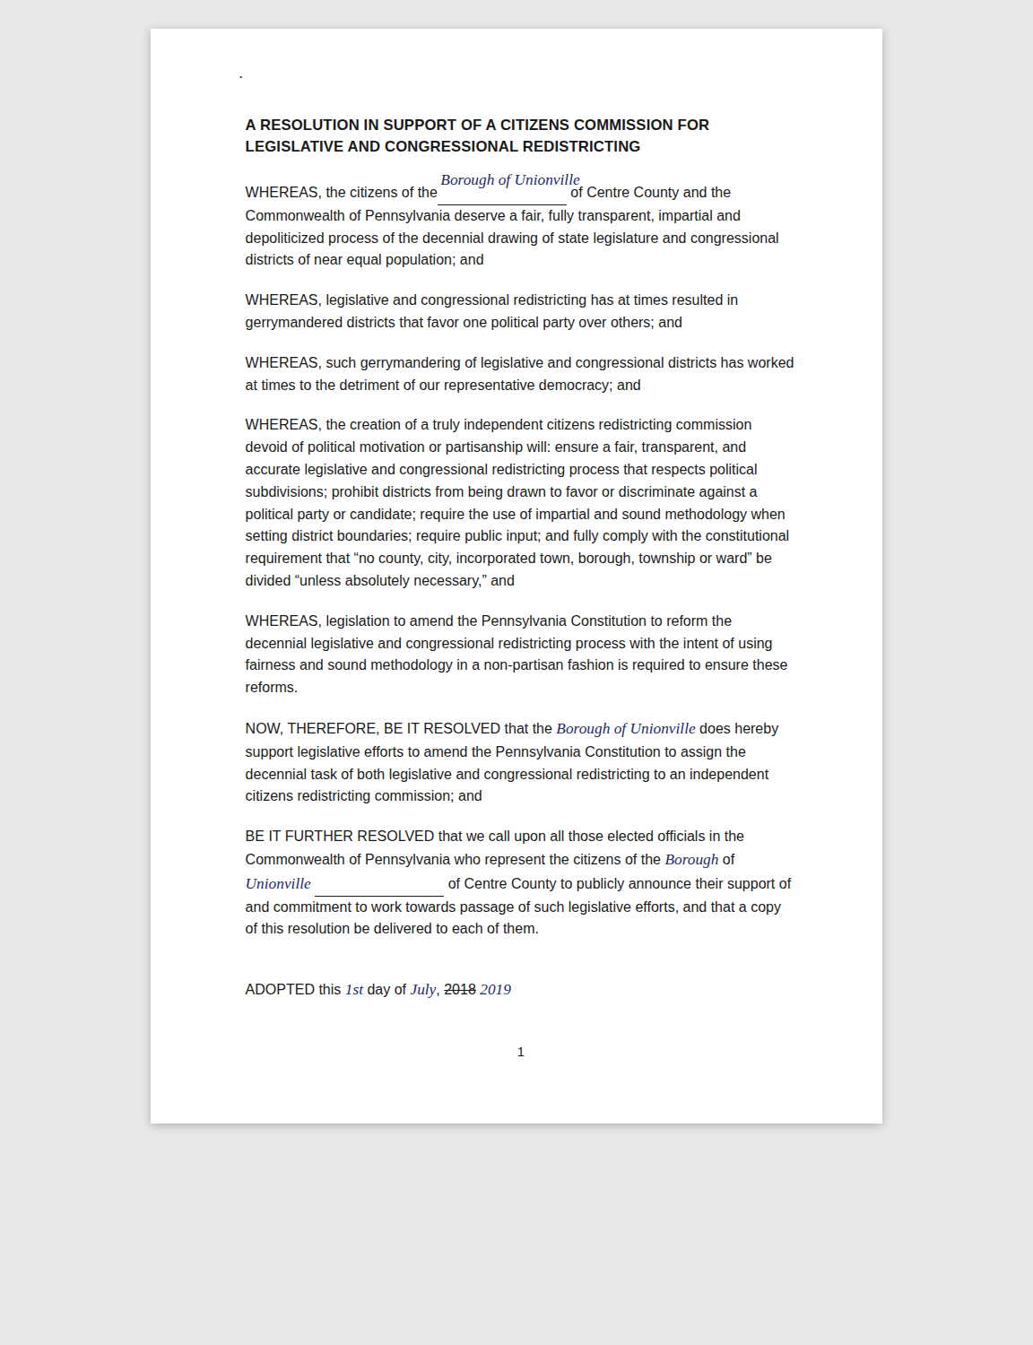.
A RESOLUTION IN SUPPORT OF A CITIZENS COMMISSION FOR LEGISLATIVE AND CONGRESSIONAL REDISTRICTING
WHEREAS, the citizens of theBorough of Unionville of Centre County and the Commonwealth of Pennsylvania deserve a fair, fully transparent, impartial and depoliticized process of the decennial drawing of state legislature and congressional districts of near equal population; and
WHEREAS, legislative and congressional redistricting has at times resulted in gerrymandered districts that favor one political party over others; and
WHEREAS, such gerrymandering of legislative and congressional districts has worked at times to the detriment of our representative democracy; and
WHEREAS, the creation of a truly independent citizens redistricting commission devoid of political motivation or partisanship will: ensure a fair, transparent, and accurate legislative and congressional redistricting process that respects political subdivisions; prohibit districts from being drawn to favor or discriminate against a political party or candidate; require the use of impartial and sound methodology when setting district boundaries; require public input; and fully comply with the constitutional requirement that “no county, city, incorporated town, borough, township or ward” be divided “unless absolutely necessary,” and
WHEREAS, legislation to amend the Pennsylvania Constitution to reform the decennial legislative and congressional redistricting process with the intent of using fairness and sound methodology in a non-partisan fashion is required to ensure these reforms.
NOW, THEREFORE, BE IT RESOLVED that the Borough of Unionville does hereby support legislative efforts to amend the Pennsylvania Constitution to assign the decennial task of both legislative and congressional redistricting to an independent citizens redistricting commission; and
BE IT FURTHER RESOLVED that we call upon all those elected officials in the Commonwealth of Pennsylvania who represent the citizens of the Borough of Unionville of Centre County to publicly announce their support of and commitment to work towards passage of such legislative efforts, and that a copy of this resolution be delivered to each of them.
ADOPTED this 1st day of July, 2018 2019
1